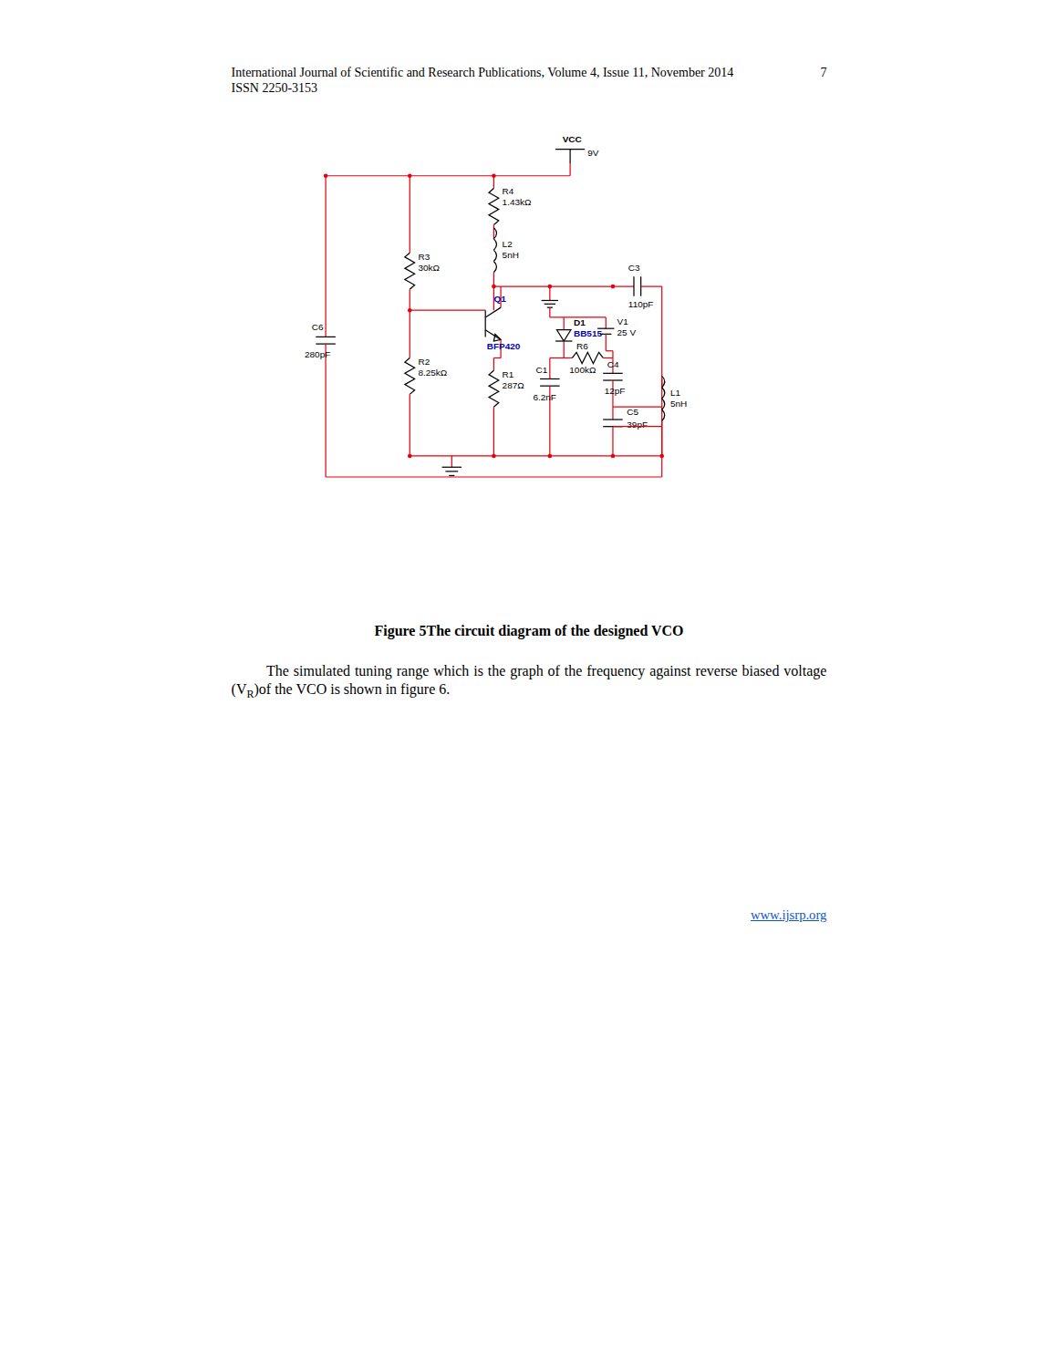International Journal of Scientific and Research Publications, Volume 4, Issue 11, November 2014
ISSN 2250-3153
7
VCC 9V R4 1.43kΩ L2 5nH R3 30kΩ C3 110pF Q1 BFP420 D1 BB515 V1 25 V R6 100kΩ C6 280pF R2 8.25kΩ R1 287Ω C1 6.2nF C4 12pF L1 5nH C5 39pF
Figure 5The circuit diagram of the designed VCO
The simulated tuning range which is the graph of the frequency against reverse biased voltage (VR)of the VCO is shown in figure 6.
www.ijsrp.org